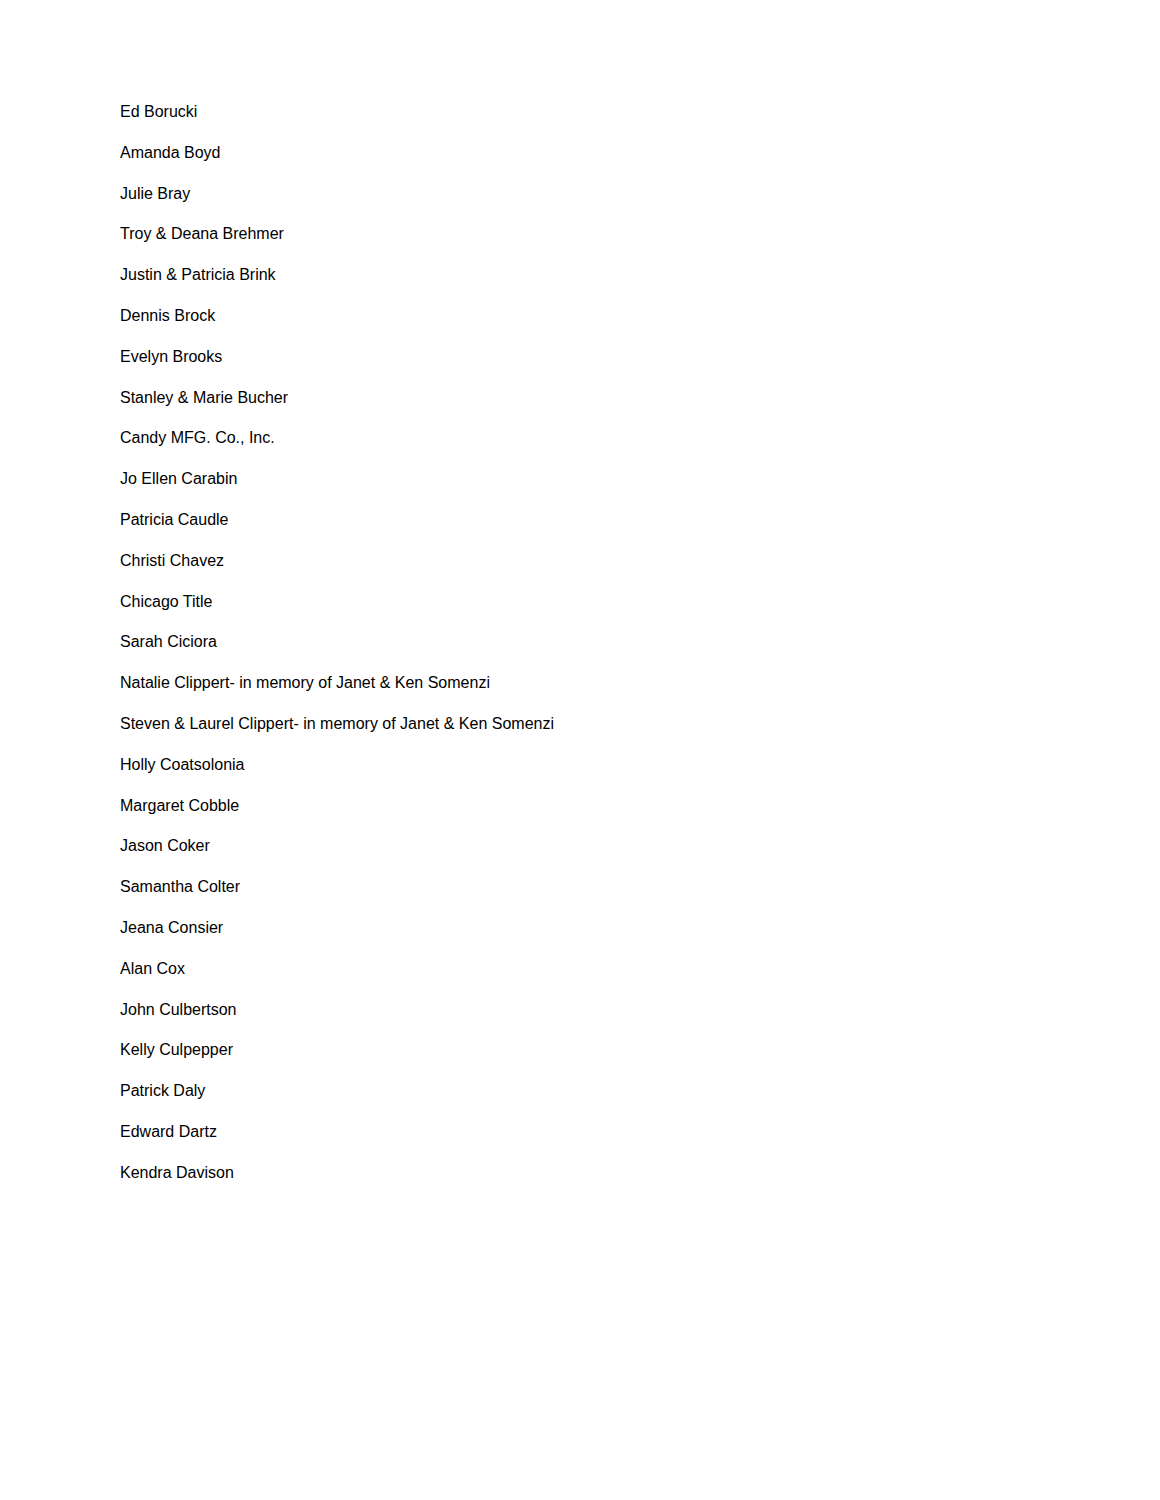Ed Borucki
Amanda Boyd
Julie Bray
Troy & Deana Brehmer
Justin & Patricia Brink
Dennis Brock
Evelyn Brooks
Stanley & Marie Bucher
Candy MFG. Co., Inc.
Jo Ellen Carabin
Patricia Caudle
Christi Chavez
Chicago Title
Sarah Ciciora
Natalie Clippert- in memory of Janet & Ken Somenzi
Steven & Laurel Clippert- in memory of Janet & Ken Somenzi
Holly Coatsolonia
Margaret Cobble
Jason Coker
Samantha Colter
Jeana Consier
Alan Cox
John Culbertson
Kelly Culpepper
Patrick Daly
Edward Dartz
Kendra Davison